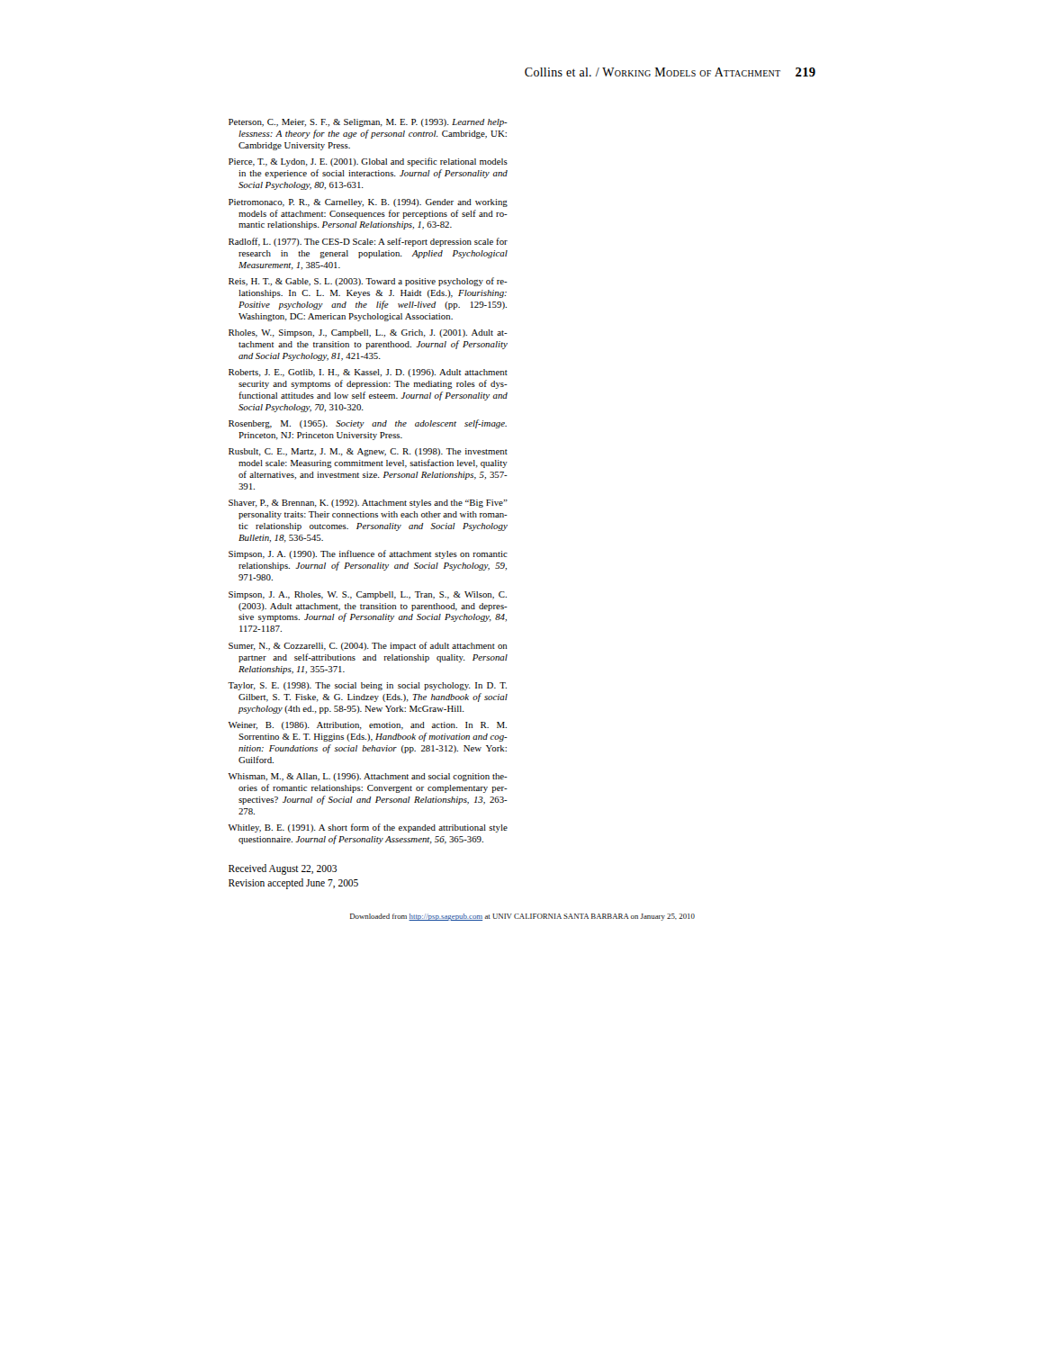Collins et al. / Working Models of Attachment219
Peterson, C., Meier, S. F., & Seligman, M. E. P. (1993). Learned helplessness: A theory for the age of personal control. Cambridge, UK: Cambridge University Press.
Pierce, T., & Lydon, J. E. (2001). Global and specific relational models in the experience of social interactions. Journal of Personality and Social Psychology, 80, 613-631.
Pietromonaco, P. R., & Carnelley, K. B. (1994). Gender and working models of attachment: Consequences for perceptions of self and romantic relationships. Personal Relationships, 1, 63-82.
Radloff, L. (1977). The CES-D Scale: A self-report depression scale for research in the general population. Applied Psychological Measurement, 1, 385-401.
Reis, H. T., & Gable, S. L. (2003). Toward a positive psychology of relationships. In C. L. M. Keyes & J. Haidt (Eds.), Flourishing: Positive psychology and the life well-lived (pp. 129-159). Washington, DC: American Psychological Association.
Rholes, W., Simpson, J., Campbell, L., & Grich, J. (2001). Adult attachment and the transition to parenthood. Journal of Personality and Social Psychology, 81, 421-435.
Roberts, J. E., Gotlib, I. H., & Kassel, J. D. (1996). Adult attachment security and symptoms of depression: The mediating roles of dysfunctional attitudes and low self esteem. Journal of Personality and Social Psychology, 70, 310-320.
Rosenberg, M. (1965). Society and the adolescent self-image. Princeton, NJ: Princeton University Press.
Rusbult, C. E., Martz, J. M., & Agnew, C. R. (1998). The investment model scale: Measuring commitment level, satisfaction level, quality of alternatives, and investment size. Personal Relationships, 5, 357-391.
Shaver, P., & Brennan, K. (1992). Attachment styles and the “Big Five” personality traits: Their connections with each other and with romantic relationship outcomes. Personality and Social Psychology Bulletin, 18, 536-545.
Simpson, J. A. (1990). The influence of attachment styles on romantic relationships. Journal of Personality and Social Psychology, 59, 971-980.
Simpson, J. A., Rholes, W. S., Campbell, L., Tran, S., & Wilson, C. (2003). Adult attachment, the transition to parenthood, and depressive symptoms. Journal of Personality and Social Psychology, 84, 1172-1187.
Sumer, N., & Cozzarelli, C. (2004). The impact of adult attachment on partner and self-attributions and relationship quality. Personal Relationships, 11, 355-371.
Taylor, S. E. (1998). The social being in social psychology. In D. T. Gilbert, S. T. Fiske, & G. Lindzey (Eds.), The handbook of social psychology (4th ed., pp. 58-95). New York: McGraw-Hill.
Weiner, B. (1986). Attribution, emotion, and action. In R. M. Sorrentino & E. T. Higgins (Eds.), Handbook of motivation and cognition: Foundations of social behavior (pp. 281-312). New York: Guilford.
Whisman, M., & Allan, L. (1996). Attachment and social cognition theories of romantic relationships: Convergent or complementary perspectives? Journal of Social and Personal Relationships, 13, 263-278.
Whitley, B. E. (1991). A short form of the expanded attributional style questionnaire. Journal of Personality Assessment, 56, 365-369.
Received August 22, 2003
Revision accepted June 7, 2005
Downloaded from http://psp.sagepub.com at UNIV CALIFORNIA SANTA BARBARA on January 25, 2010